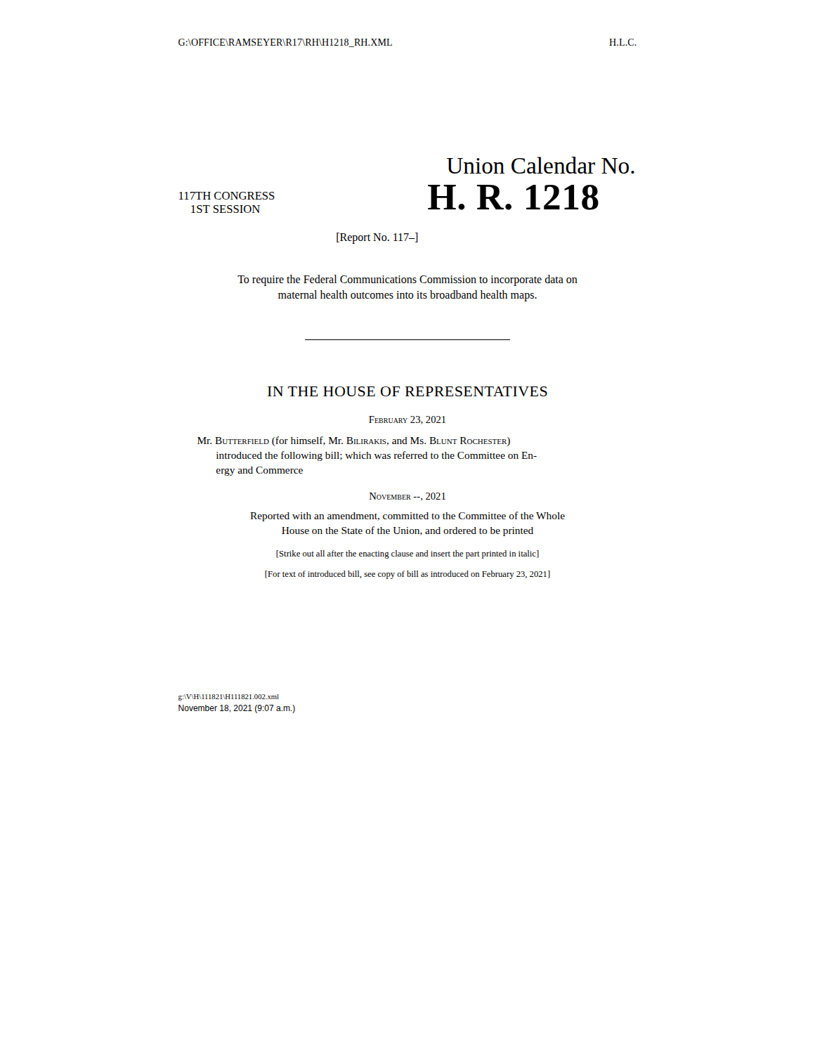G:\OFFICE\RAMSEYER\R17\RH\H1218_RH.XML H.L.C.
Union Calendar No.
117 TH CONGRESS
1ST SESSION
H. R. 1218
[Report No. 117–]
To require the Federal Communications Commission to incorporate data on maternal health outcomes into its broadband health maps.
In the House of Representatives
February 23, 2021
Mr. Butterfield (for himself, Mr. Bilirakis, and Ms. Blunt Rochester) introduced the following bill; which was referred to the Committee on En- ergy and Commerce
November --, 2021
Reported with an amendment, committed to the Committee of the Whole
House on the State of the Union, and ordered to be printed
[Strike out all after the enacting clause and insert the part printed in italic]
[For text of introduced bill, see copy of bill as introduced on February 23, 2021]
g:\V\H\111821\H111821.002.xml
November 18, 2021 (9:07 a.m.)